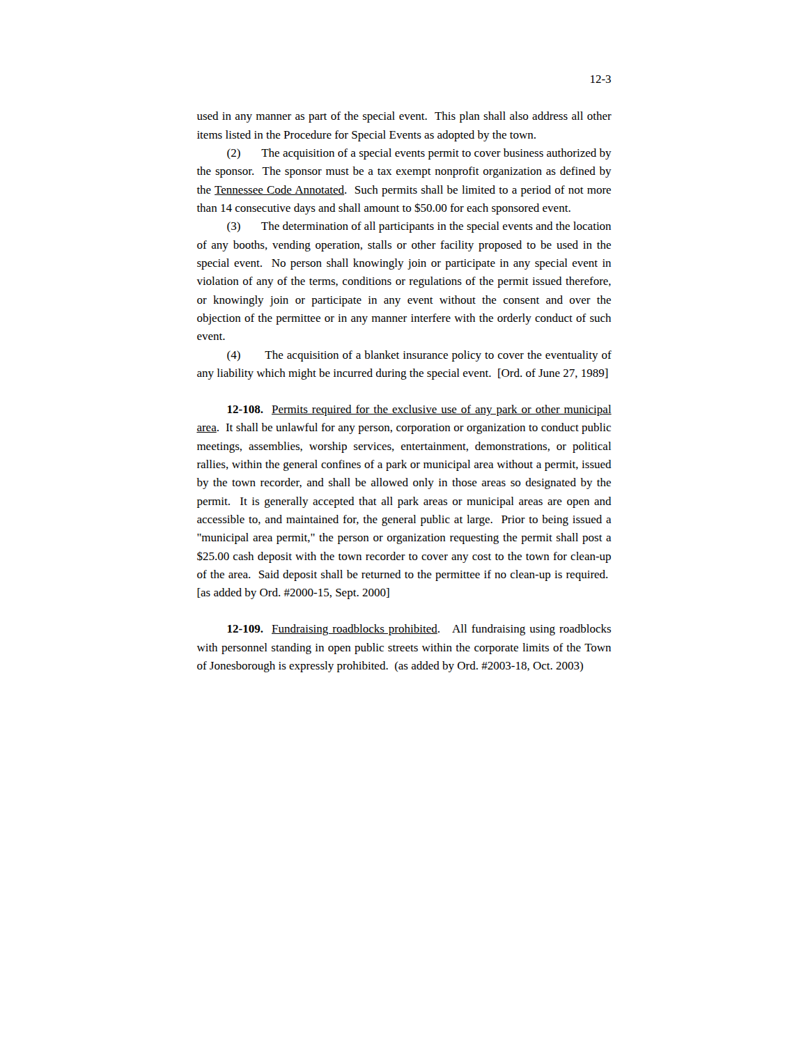12-3
used in any manner as part of the special event. This plan shall also address all other items listed in the Procedure for Special Events as adopted by the town.
(2) The acquisition of a special events permit to cover business authorized by the sponsor. The sponsor must be a tax exempt nonprofit organization as defined by the Tennessee Code Annotated. Such permits shall be limited to a period of not more than 14 consecutive days and shall amount to $50.00 for each sponsored event.
(3) The determination of all participants in the special events and the location of any booths, vending operation, stalls or other facility proposed to be used in the special event. No person shall knowingly join or participate in any special event in violation of any of the terms, conditions or regulations of the permit issued therefore, or knowingly join or participate in any event without the consent and over the objection of the permittee or in any manner interfere with the orderly conduct of such event.
(4) The acquisition of a blanket insurance policy to cover the eventuality of any liability which might be incurred during the special event. [Ord. of June 27, 1989]
12-108. Permits required for the exclusive use of any park or other municipal area. It shall be unlawful for any person, corporation or organization to conduct public meetings, assemblies, worship services, entertainment, demonstrations, or political rallies, within the general confines of a park or municipal area without a permit, issued by the town recorder, and shall be allowed only in those areas so designated by the permit. It is generally accepted that all park areas or municipal areas are open and accessible to, and maintained for, the general public at large. Prior to being issued a "municipal area permit," the person or organization requesting the permit shall post a $25.00 cash deposit with the town recorder to cover any cost to the town for clean-up of the area. Said deposit shall be returned to the permittee if no clean-up is required. [as added by Ord. #2000-15, Sept. 2000]
12-109. Fundraising roadblocks prohibited. All fundraising using roadblocks with personnel standing in open public streets within the corporate limits of the Town of Jonesborough is expressly prohibited. (as added by Ord. #2003-18, Oct. 2003)